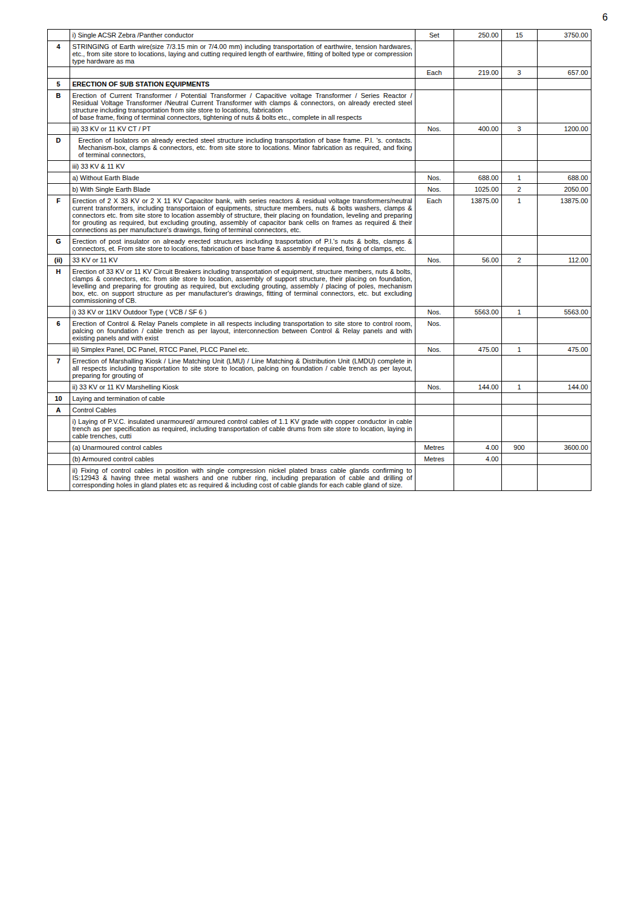6
| | i) Single ACSR Zebra /Panther conductor | Set | 250.00 | 15 | 3750.00 |
| 4 | STRINGING of Earth wire(size 7/3.15 min or 7/4.00 mm) including transportation of earthwire, tension hardwares, etc., from site store to locations, laying and cutting required length of earthwire, fitting of bolted type or compression type hardware as ma | | | | |
| | | Each | 219.00 | 3 | 657.00 |
| 5 | ERECTION OF SUB STATION EQUIPMENTS | | | | |
| B | Erection of Current Transformer / Potential Transformer / Capacitive voltage Transformer / Series Reactor / Residual Voltage Transformer /Neutral Current Transformer with clamps & connectors, on already erected steel structure including transportation from site store to locations, fabrication of base frame, fixing of terminal connectors, tightening of nuts & bolts etc., complete in all respects | | | | |
| | iii) 33 KV or 11 KV CT / PT | Nos. | 400.00 | 3 | 1200.00 |
| D | Erection of Isolators on already erected steel structure including transportation of base frame. P.I. 's. contacts. Mechanism-box, clamps & connectors, etc. from site store to locations. Minor fabrication as required, and fixing of terminal connectors, | | | | |
| | iii) 33 KV & 11 KV | | | | |
| | a) Without Earth Blade | Nos. | 688.00 | 1 | 688.00 |
| | b) With Single Earth Blade | Nos. | 1025.00 | 2 | 2050.00 |
| F | Erection of 2 X 33 KV or 2 X 11 KV Capacitor bank, with series reactors & residual voltage transformers/neutral current transformers, including transportaion of equipments, structure members, nuts & bolts washers, clamps & connectors etc. from site store to location assembly of structure, their placing on foundation, leveling and preparing for grouting as required, but excluding grouting, assembly of capacitor bank cells on frames as required & their connections as per manufacture's drawings, fixing of terminal connectors, etc. | Each | 13875.00 | 1 | 13875.00 |
| G | Erection of post insulator on already erected structures including trasportation of P.I.'s nuts & bolts, clamps & connectors, et. From site store to locations, fabrication of base frame & assembly if required, fixing of clamps, etc. | | | | |
| (ii) | 33 KV or 11 KV | Nos. | 56.00 | 2 | 112.00 |
| H | Erection of 33 KV or 11 KV Circuit Breakers including transportation of equipment, structure members, nuts & bolts, clamps & connectors, etc. from site store to location, assembly of support structure, their placing on foundation, levelling and preparing for grouting as required, but excluding grouting, assembly / placing of poles, mechanism box, etc. on support structure as per manufacturer's drawings, fitting of terminal connectors, etc. but excluding commissioning of CB. | | | | |
| | i) 33 KV or 11KV Outdoor Type ( VCB / SF 6 ) | Nos. | 5563.00 | 1 | 5563.00 |
| 6 | Erection of Control & Relay Panels complete in all respects including transportation to site store to control room, palcing on foundation / cable trench as per layout, interconnection between Control & Relay panels and with existing panels and with exist | Nos. | | | |
| | iii) Simplex Panel, DC Panel, RTCC Panel, PLCC Panel etc. | Nos. | 475.00 | 1 | 475.00 |
| 7 | Errection of Marshalling Kiosk / Line Matching Unit (LMU) / Line Matching & Distribution Unit (LMDU) complete in all respects including transportation to site store to location, palcing on foundation / cable trench as per layout, preparing for grouting of | | | | |
| | ii) 33 KV or 11 KV Marshelling Kiosk | Nos. | 144.00 | 1 | 144.00 |
| 10 | Laying and termination of cable | | | | |
| A | Control Cables | | | | |
| | i) Laying of P.V.C. insulated unarmoured/ armoured control cables of 1.1 KV grade with copper conductor in cable trench as per specification as required, including transportation of cable drums from site store to location, laying in cable trenches, cutti | | | | |
| | (a) Unarmoured control cables | Metres | 4.00 | 900 | 3600.00 |
| | (b) Armoured control cables | Metres | 4.00 | | |
| | ii) Fixing of control cables in position with single compression nickel plated brass cable glands confirming to IS:12943 & having three metal washers and one rubber ring, including preparation of cable and drilling of corresponding holes in gland plates etc as required & including cost of cable glands for each cable gland of size. | | | | |